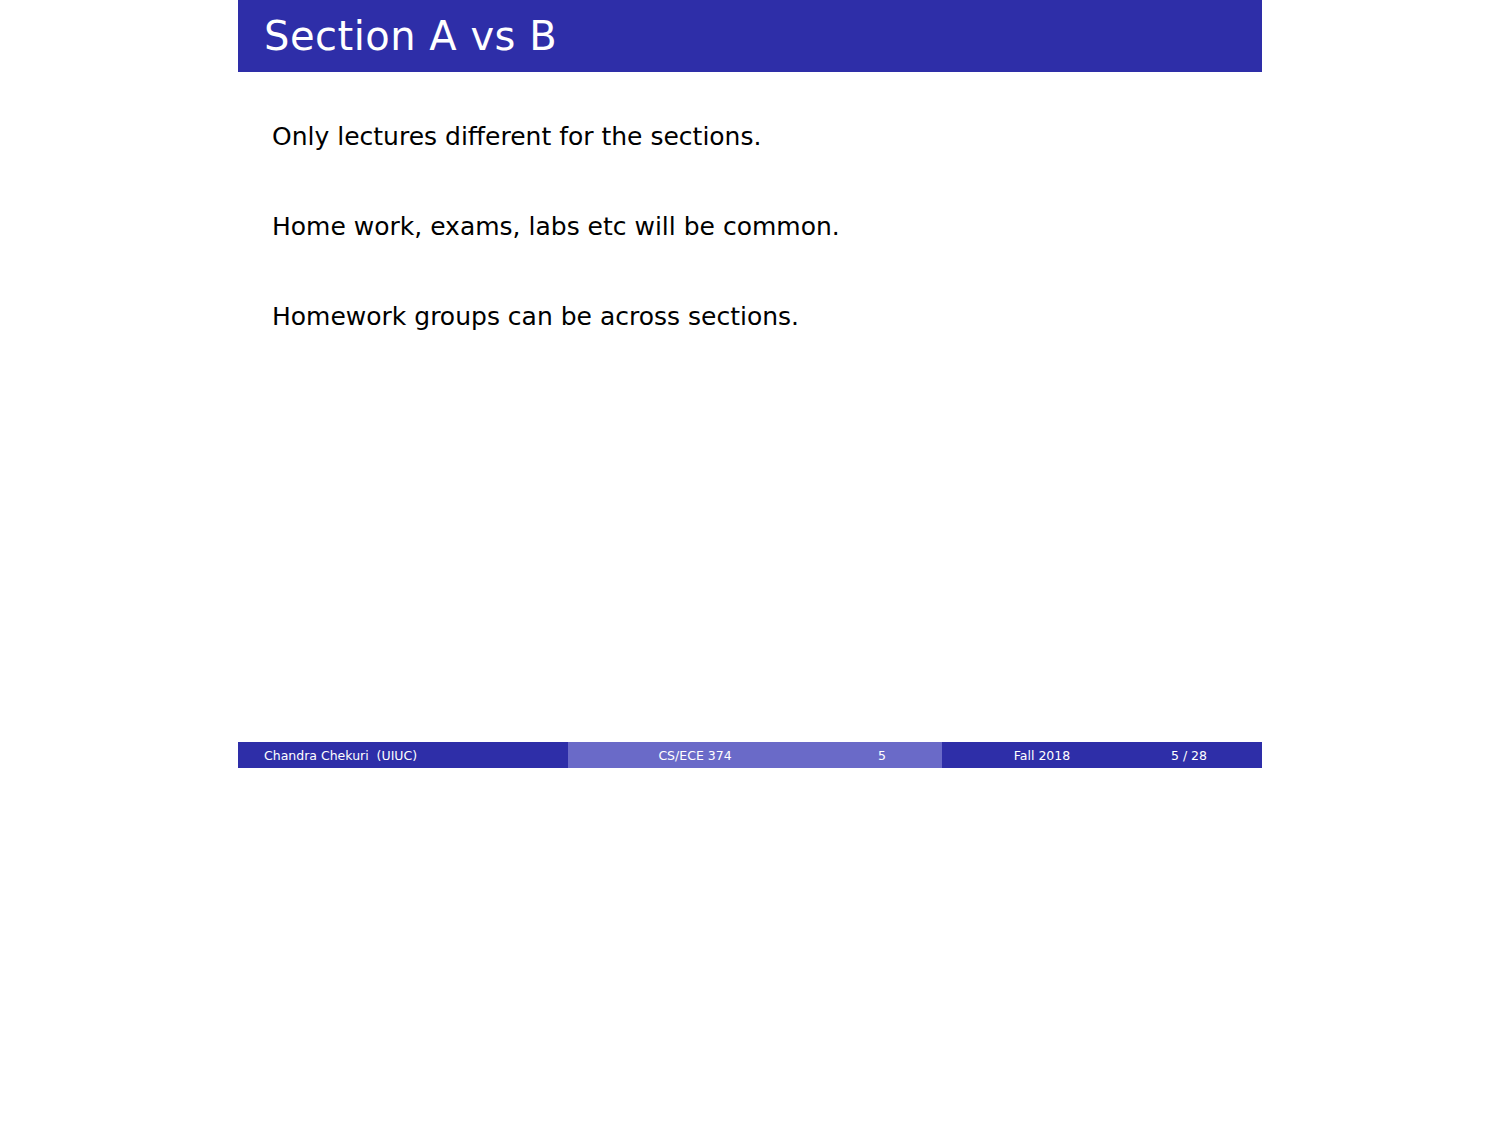Section A vs B
Only lectures different for the sections.
Home work, exams, labs etc will be common.
Homework groups can be across sections.
Chandra Chekuri (UIUC)
CS/ECE 374
5
Fall 2018
5 / 28